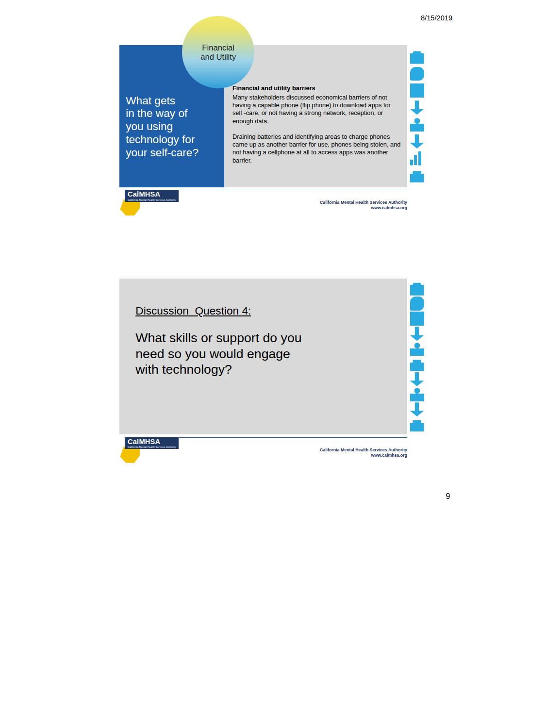8/15/2019
Financial
and Utility
What gets
in the way of
you using
technology for
your self-care?
Financial and utility barriers
Many stakeholders discussed economical barriers of not having a capable phone (flip phone) to download apps for self -care, or not having a strong network, reception, or enough data.
Draining batteries and identifying areas to charge phones came up as another barrier for use, phones being stolen, and not having a cellphone at all to access apps was another barrier.
CalMHSACalifornia Mental Health Services Authority
California Mental Health Services Authority
www.calmhsa.org
Discussion Question 4:
What skills or support do you
need so you would engage
with technology?
CalMHSACalifornia Mental Health Services Authority
California Mental Health Services Authority
www.calmhsa.org
9